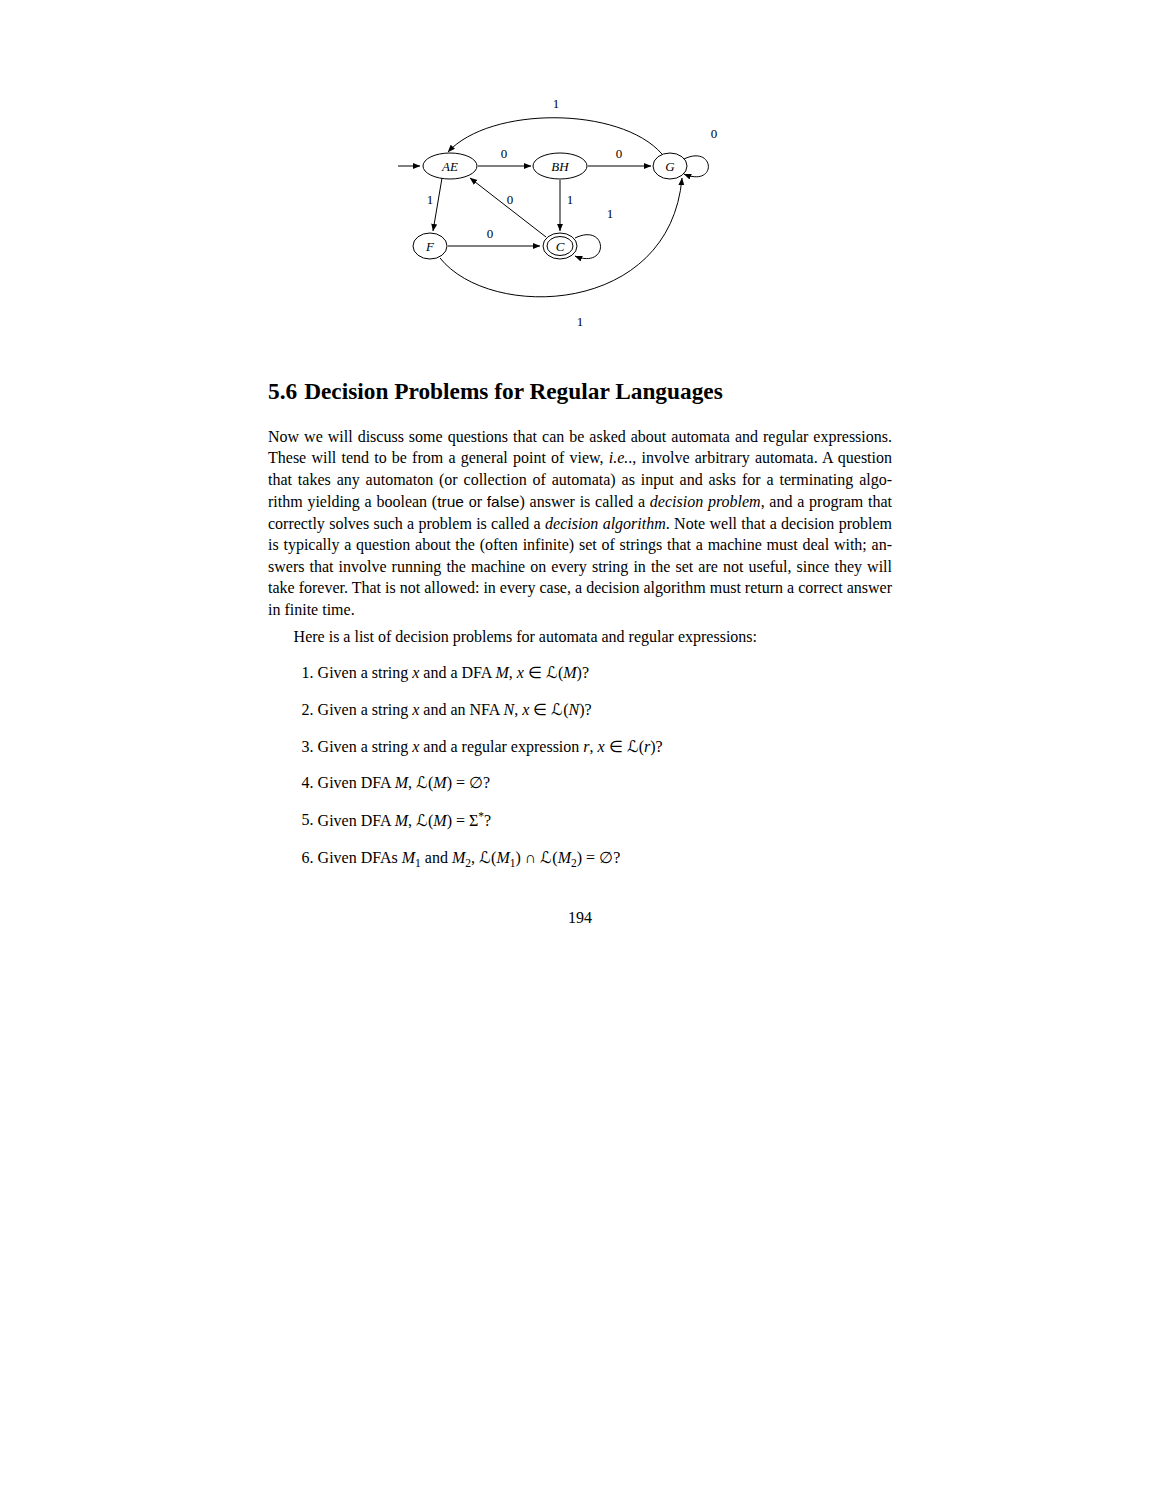===== AE -> BH (label 0) ===== ===== BH -> G (label 0) ===== ===== G -> AE (curved top, label 1) ===== ===== AE -> F (label 1) ===== ===== F -> C (label 0) ===== ===== C -> BH (label 0, diagonal up-left) ===== ===== BH -> C (label 1, vertical) ===== ===== F -> G (big bottom curve, label 1) ===== AE BH G F C 0 0 1 0 1 0 1 1 0 1
5.6 Decision Problems for Regular Languages
Now we will discuss some questions that can be asked about automata and regular expressions. These will tend to be from a general point of view, i.e.., involve arbitrary automata. A question that takes any automa­ton (or collection of automata) as input and asks for a terminating algo­rithm yielding a boolean (true or false) answer is called a decision problem, and a program that correctly solves such a problem is called a decision al­gorithm. Note well that a decision problem is typically a question about the (often infinite) set of strings that a machine must deal with; answers that involve running the machine on every string in the set are not useful, since they will take forever. That is not allowed: in every case, a decision algorithm must return a correct answer in finite time.
Here is a list of decision problems for automata and regular expres­sions:
Given a string x and a DFA M, x ∈ ℒ(M)?
Given a string x and an NFA N, x ∈ ℒ(N)?
Given a string x and a regular expression r, x ∈ ℒ(r)?
Given DFA M, ℒ(M) = ∅?
Given DFA M, ℒ(M) = Σ*?
Given DFAs M1 and M2, ℒ(M1) ∩ ℒ(M2) = ∅?
194